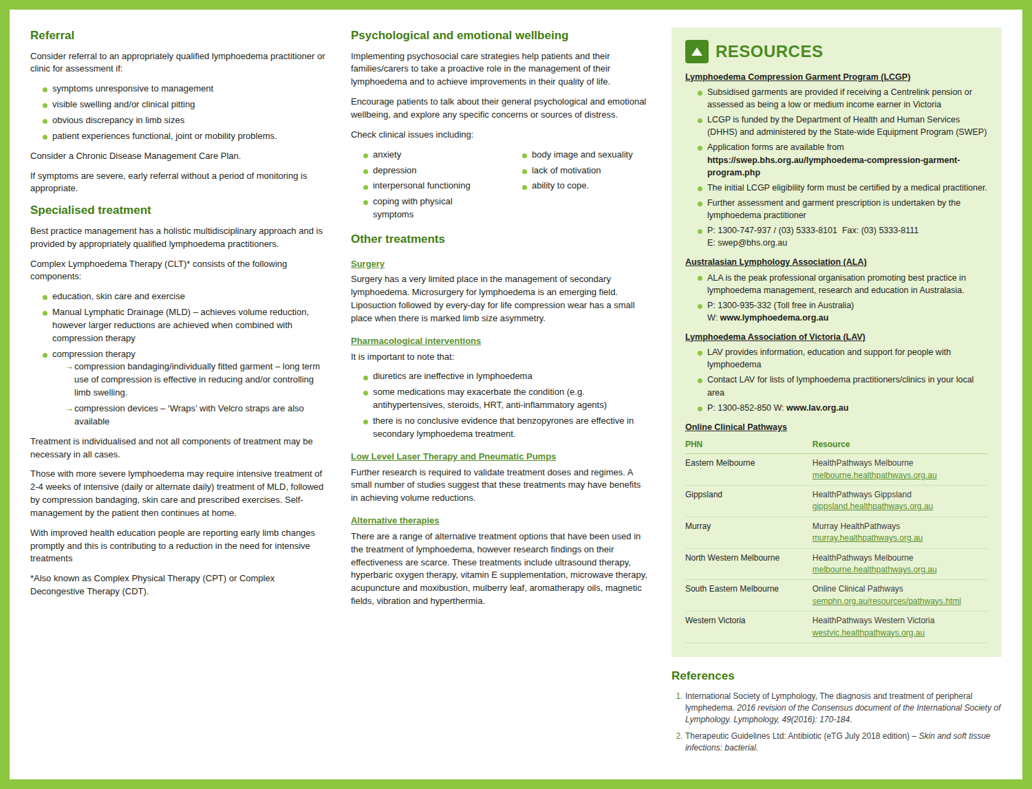Referral
Consider referral to an appropriately qualified lymphoedema practitioner or clinic for assessment if:
symptoms unresponsive to management
visible swelling and/or clinical pitting
obvious discrepancy in limb sizes
patient experiences functional, joint or mobility problems.
Consider a Chronic Disease Management Care Plan.
If symptoms are severe, early referral without a period of monitoring is appropriate.
Specialised treatment
Best practice management has a holistic multidisciplinary approach and is provided by appropriately qualified lymphoedema practitioners.
Complex Lymphoedema Therapy (CLT)* consists of the following components:
education, skin care and exercise
Manual Lymphatic Drainage (MLD) – achieves volume reduction, however larger reductions are achieved when combined with compression therapy
compression therapy
compression bandaging/individually fitted garment – long term use of compression is effective in reducing and/or controlling limb swelling.
compression devices – ‘Wraps’ with Velcro straps are also available
Treatment is individualised and not all components of treatment may be necessary in all cases.
Those with more severe lymphoedema may require intensive treatment of 2-4 weeks of intensive (daily or alternate daily) treatment of MLD, followed by compression bandaging, skin care and prescribed exercises. Self-management by the patient then continues at home.
With improved health education people are reporting early limb changes promptly and this is contributing to a reduction in the need for intensive treatments
*Also known as Complex Physical Therapy (CPT) or Complex Decongestive Therapy (CDT).
Psychological and emotional wellbeing
Implementing psychosocial care strategies help patients and their families/carers to take a proactive role in the management of their lymphoedema and to achieve improvements in their quality of life.
Encourage patients to talk about their general psychological and emotional wellbeing, and explore any specific concerns or sources of distress.
Check clinical issues including:
anxiety
depression
interpersonal functioning
coping with physical symptoms
body image and sexuality
lack of motivation
ability to cope.
Other treatments
Surgery
Surgery has a very limited place in the management of secondary lymphoedema. Microsurgery for lymphoedema is an emerging field. Liposuction followed by every-day for life compression wear has a small place when there is marked limb size asymmetry.
Pharmacological interventions
It is important to note that:
diuretics are ineffective in lymphoedema
some medications may exacerbate the condition (e.g. antihypertensives, steroids, HRT, anti-inflammatory agents)
there is no conclusive evidence that benzopyrones are effective in secondary lymphoedema treatment.
Low Level Laser Therapy and Pneumatic Pumps
Further research is required to validate treatment doses and regimes. A small number of studies suggest that these treatments may have benefits in achieving volume reductions.
Alternative therapies
There are a range of alternative treatment options that have been used in the treatment of lymphoedema, however research findings on their effectiveness are scarce. These treatments include ultrasound therapy, hyperbaric oxygen therapy, vitamin E supplementation, microwave therapy, acupuncture and moxibustion, mulberry leaf, aromatherapy oils, magnetic fields, vibration and hyperthermia.
RESOURCES
Lymphoedema Compression Garment Program (LCGP)
Subsidised garments are provided if receiving a Centrelink pension or assessed as being a low or medium income earner in Victoria
LCGP is funded by the Department of Health and Human Services (DHHS) and administered by the State-wide Equipment Program (SWEP)
Application forms are available from https://swep.bhs.org.au/lymphoedema-compression-garment-program.php
The initial LCGP eligibility form must be certified by a medical practitioner.
Further assessment and garment prescription is undertaken by the lymphoedema practitioner
P: 1300-747-937 / (03) 5333-8101 Fax: (03) 5333-8111
E: swep@bhs.org.au
Australasian Lymphology Association (ALA)
ALA is the peak professional organisation promoting best practice in lymphoedema management, research and education in Australasia.
P: 1300-935-332 (Toll free in Australia)
W: www.lymphoedema.org.au
Lymphoedema Association of Victoria (LAV)
LAV provides information, education and support for people with lymphoedema
Contact LAV for lists of lymphoedema practitioners/clinics in your local area
P: 1300-852-850 W: www.lav.org.au
Online Clinical Pathways
| PHN | Resource |
| --- | --- |
| Eastern Melbourne | HealthPathways Melbourne melbourne.healthpathways.org.au |
| Gippsland | HealthPathways Gippsland gippsland.healthpathways.org.au |
| Murray | Murray HealthPathways murray.healthpathways.org.au |
| North Western Melbourne | HealthPathways Melbourne melbourne.healthpathways.org.au |
| South Eastern Melbourne | Online Clinical Pathways semphn.org.au/resources/pathways.html |
| Western Victoria | HealthPathways Western Victoria westvic.healthpathways.org.au |
References
International Society of Lymphology, The diagnosis and treatment of peripheral lymphedema. 2016 revision of the Consensus document of the International Society of Lymphology. Lymphology, 49(2016): 170-184.
Therapeutic Guidelines Ltd: Antibiotic (eTG July 2018 edition) – Skin and soft tissue infections: bacterial.